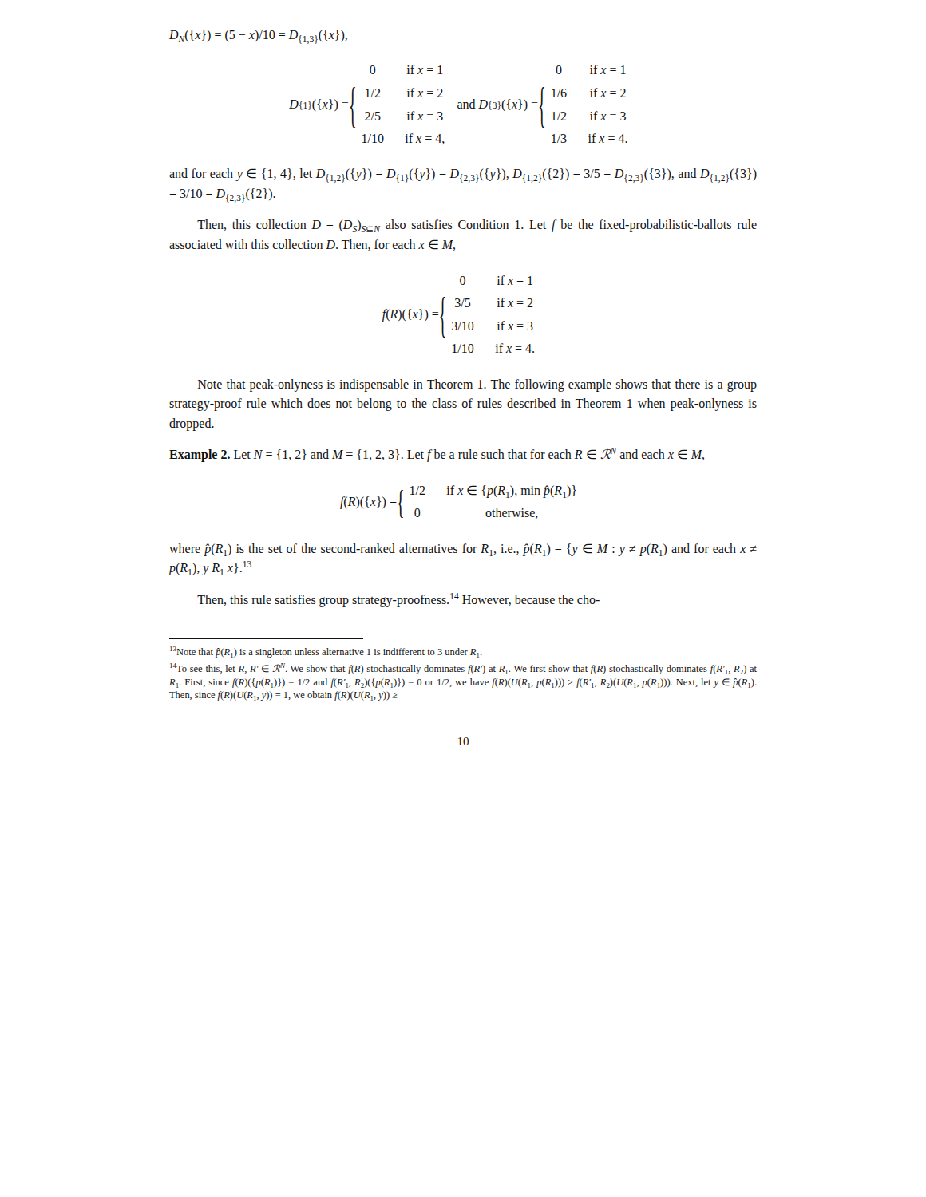DN({x}) = (5 − x)/10 = D{1,3}({x}),
D{1}({x}) = {
| 0 | if x = 1 |
| 1/2 | if x = 2 |
| 2/5 | if x = 3 |
| 1/10 | if x = 4, |
and D{3}({x}) = {
| 0 | if x = 1 |
| 1/6 | if x = 2 |
| 1/2 | if x = 3 |
| 1/3 | if x = 4. |
and for each y ∈ {1, 4}, let D{1,2}({y}) = D{1}({y}) = D{2,3}({y}), D{1,2}({2}) = 3/5 = D{2,3}({3}), and D{1,2}({3}) = 3/10 = D{2,3}({2}).
Then, this collection D = (DS)S⊆N also satisfies Condition 1. Let f be the fixed-probabilistic-ballots rule associated with this collection D. Then, for each x ∈ M,
f(R)({x}) = {
| 0 | if x = 1 |
| 3/5 | if x = 2 |
| 3/10 | if x = 3 |
| 1/10 | if x = 4. |
Note that peak-onlyness is indispensable in Theorem 1. The following example shows that there is a group strategy-proof rule which does not belong to the class of rules described in Theorem 1 when peak-onlyness is dropped.
Example 2. Let N = {1, 2} and M = {1, 2, 3}. Let f be a rule such that for each R ∈ ℛN and each x ∈ M,
f(R)({x}) = {
| 1/2 | if x ∈ { p ( R 1 ), min p̂ ( R 1 )} |
| 0 | otherwise, |
where p̂(R1) is the set of the second-ranked alternatives for R1, i.e., p̂(R1) = {y ∈ M : y ≠ p(R1) and for each x ≠ p(R1), y R1 x}.13
Then, this rule satisfies group strategy-proofness.14 However, because the cho-
13Note that p̂(R1) is a singleton unless alternative 1 is indifferent to 3 under R1.
14To see this, let R, R′ ∈ ℛN. We show that f(R) stochastically dominates f(R′) at R1. We first show that f(R) stochastically dominates f(R′1, R2) at R1. First, since f(R)({p(R1)}) = 1/2 and f(R′1, R2)({p(R1)}) = 0 or 1/2, we have f(R)(U(R1, p(R1))) ≥ f(R′1, R2)(U(R1, p(R1))). Next, let y ∈ p̂(R1). Then, since f(R)(U(R1, y)) = 1, we obtain f(R)(U(R1, y)) ≥
10